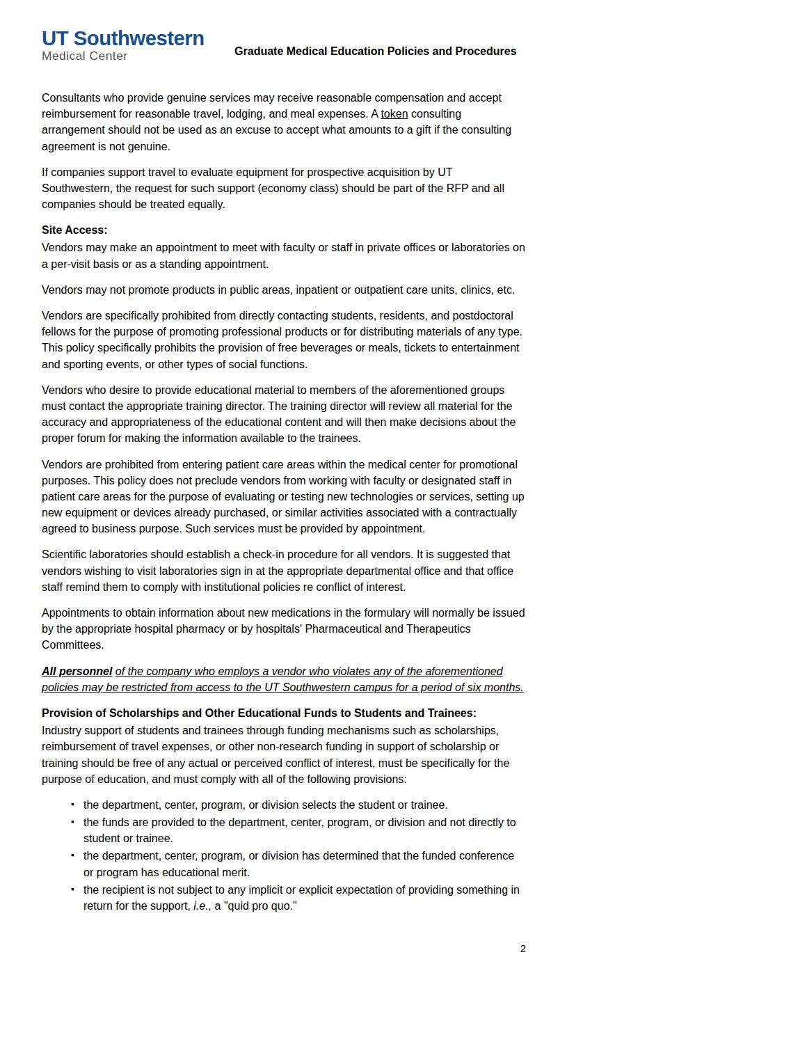UT Southwestern
Medical Center
Graduate Medical Education Policies and Procedures
Consultants who provide genuine services may receive reasonable compensation and accept reimbursement for reasonable travel, lodging, and meal expenses. A token consulting arrangement should not be used as an excuse to accept what amounts to a gift if the consulting agreement is not genuine.
If companies support travel to evaluate equipment for prospective acquisition by UT Southwestern, the request for such support (economy class) should be part of the RFP and all companies should be treated equally.
Site Access:
Vendors may make an appointment to meet with faculty or staff in private offices or laboratories on a per-visit basis or as a standing appointment.
Vendors may not promote products in public areas, inpatient or outpatient care units, clinics, etc.
Vendors are specifically prohibited from directly contacting students, residents, and postdoctoral fellows for the purpose of promoting professional products or for distributing materials of any type. This policy specifically prohibits the provision of free beverages or meals, tickets to entertainment and sporting events, or other types of social functions.
Vendors who desire to provide educational material to members of the aforementioned groups must contact the appropriate training director. The training director will review all material for the accuracy and appropriateness of the educational content and will then make decisions about the proper forum for making the information available to the trainees.
Vendors are prohibited from entering patient care areas within the medical center for promotional purposes. This policy does not preclude vendors from working with faculty or designated staff in patient care areas for the purpose of evaluating or testing new technologies or services, setting up new equipment or devices already purchased, or similar activities associated with a contractually agreed to business purpose. Such services must be provided by appointment.
Scientific laboratories should establish a check-in procedure for all vendors. It is suggested that vendors wishing to visit laboratories sign in at the appropriate departmental office and that office staff remind them to comply with institutional policies re conflict of interest.
Appointments to obtain information about new medications in the formulary will normally be issued by the appropriate hospital pharmacy or by hospitals' Pharmaceutical and Therapeutics Committees.
All personnel of the company who employs a vendor who violates any of the aforementioned policies may be restricted from access to the UT Southwestern campus for a period of six months.
Provision of Scholarships and Other Educational Funds to Students and Trainees:
Industry support of students and trainees through funding mechanisms such as scholarships, reimbursement of travel expenses, or other non-research funding in support of scholarship or training should be free of any actual or perceived conflict of interest, must be specifically for the purpose of education, and must comply with all of the following provisions:
the department, center, program, or division selects the student or trainee.
the funds are provided to the department, center, program, or division and not directly to student or trainee.
the department, center, program, or division has determined that the funded conference or program has educational merit.
the recipient is not subject to any implicit or explicit expectation of providing something in return for the support, i.e., a "quid pro quo."
2